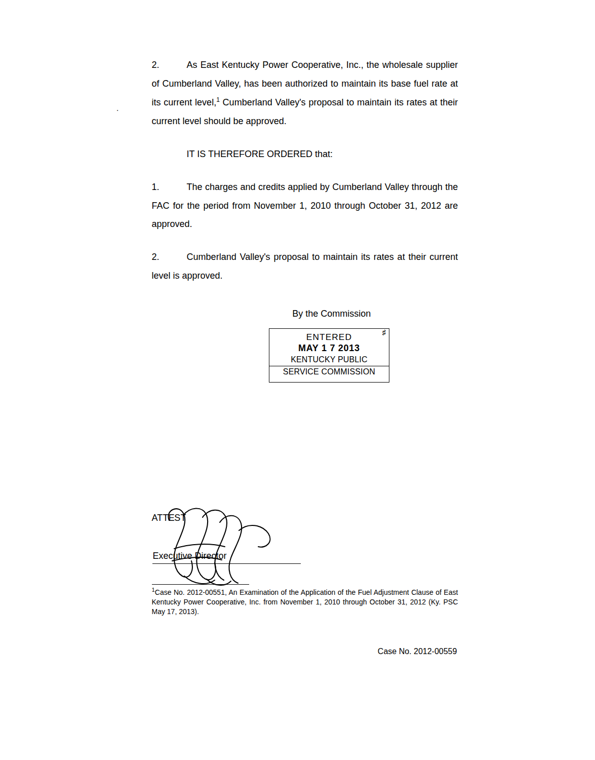2. As East Kentucky Power Cooperative, Inc., the wholesale supplier of Cumberland Valley, has been authorized to maintain its base fuel rate at its current level,1 Cumberland Valley's proposal to maintain its rates at their current level should be approved.
IT IS THEREFORE ORDERED that:
1. The charges and credits applied by Cumberland Valley through the FAC for the period from November 1, 2010 through October 31, 2012 are approved.
2. Cumberland Valley's proposal to maintain its rates at their current level is approved.
By the Commission
♯
ENTERED
MAY 1 7 2013
KENTUCKY PUBLIC
SERVICE COMMISSION
ATTEST Executive Director
1Case No. 2012-00551, An Examination of the Application of the Fuel Adjustment Clause of East Kentucky Power Cooperative, Inc. from November 1, 2010 through October 31, 2012 (Ky. PSC May 17, 2013).
Case No. 2012-00559
.